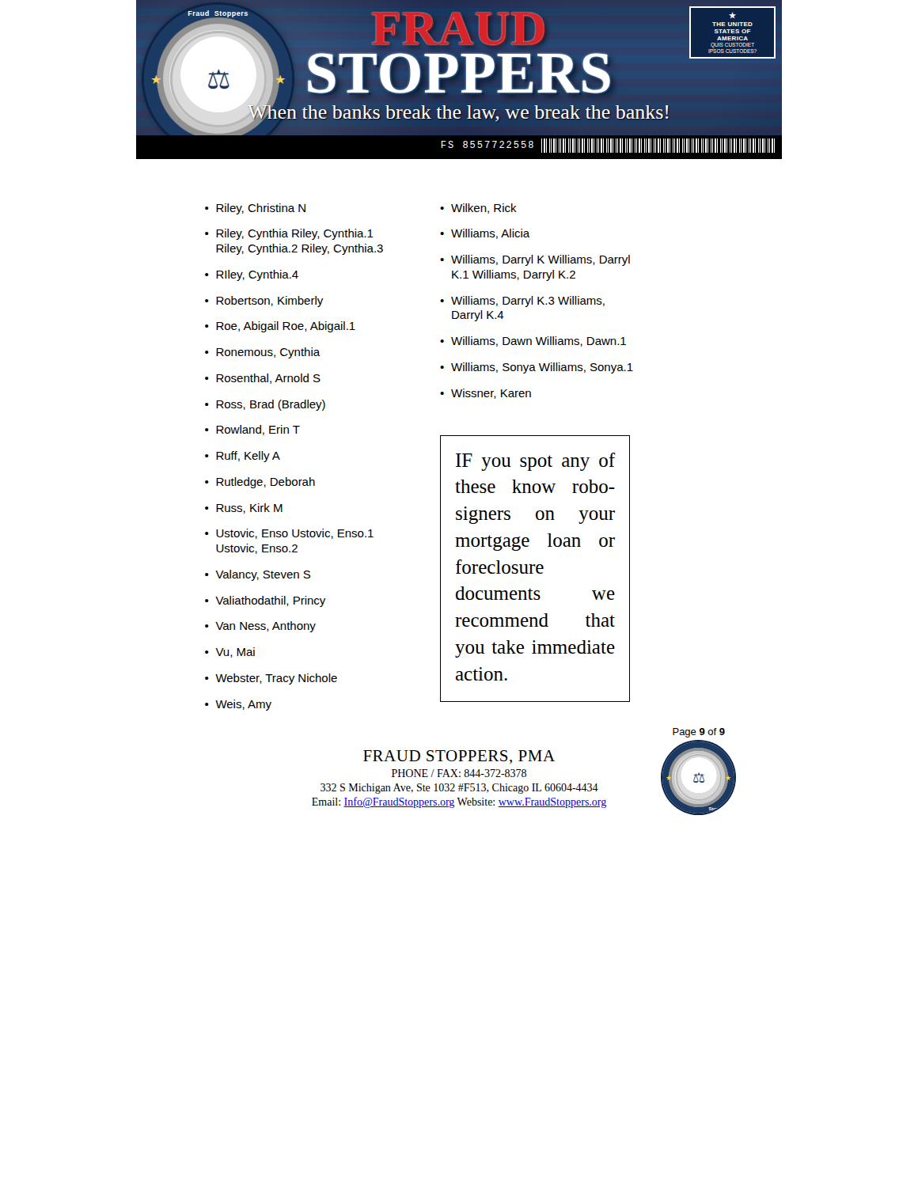Fraud Stoppers Stopping Fraud-Closures
★ ★
⚖
FRAUD
STOPPERS
When the banks break the law, we break the banks!
★
THE UNITED
STATES OF
AMERICA
QUIS CUSTODIET
IPSOS CUSTODES?
FS 8557722558
Riley, Christina N
Riley, Cynthia Riley, Cynthia.1 Riley, Cynthia.2 Riley, Cynthia.3
RIley, Cynthia.4
Robertson, Kimberly
Roe, Abigail Roe, Abigail.1
Ronemous, Cynthia
Rosenthal, Arnold S
Ross, Brad (Bradley)
Rowland, Erin T
Ruff, Kelly A
Rutledge, Deborah
Russ, Kirk M
Ustovic, Enso Ustovic, Enso.1 Ustovic, Enso.2
Valancy, Steven S
Valiathodathil, Princy
Van Ness, Anthony
Vu, Mai
Webster, Tracy Nichole
Weis, Amy
Wilken, Rick
Williams, Alicia
Williams, Darryl K Williams, Darryl K.1 Williams, Darryl K.2
Williams, Darryl K.3 Williams, Darryl K.4
Williams, Dawn Williams, Dawn.1
Williams, Sonya Williams, Sonya.1
Wissner, Karen
IF you spot any of these know robo-signers on your mortgage loan or foreclosure documents we recommend that you take immediate action.
Page 9 of 9
FRAUD STOPPERS, PMA
PHONE / FAX: 844-372-8378
332 S Michigan Ave, Ste 1032 #F513, Chicago IL 60604-4434
Email: Info@FraudStoppers.org Website: www.FraudStoppers.org
Fraud Stoppers Stopping Fraud-Closures
★ ★
⚖